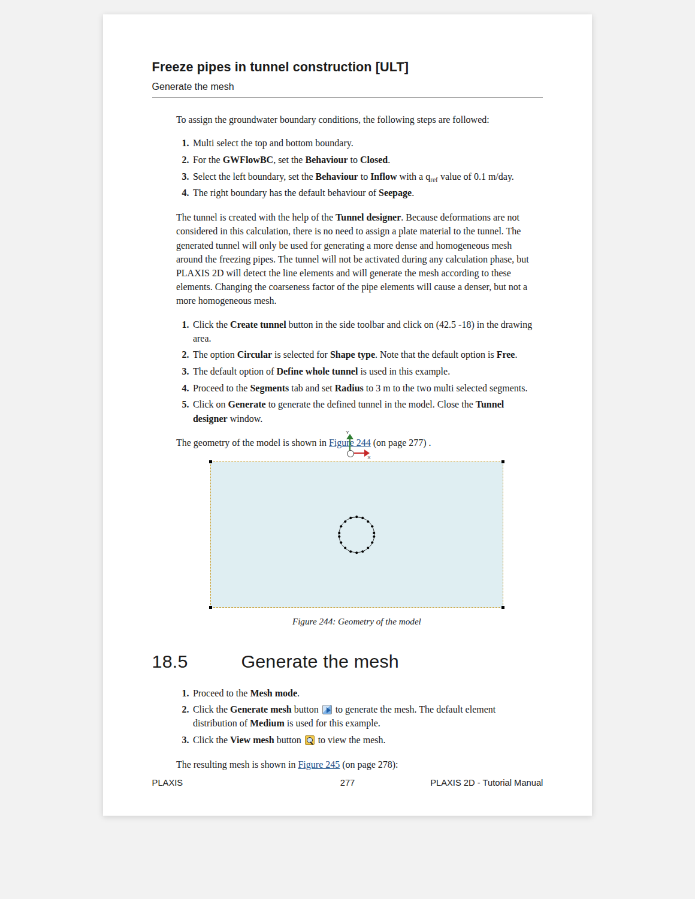Freeze pipes in tunnel construction [ULT]
Generate the mesh
To assign the groundwater boundary conditions, the following steps are followed:
Multi select the top and bottom boundary.
For the GWFlowBC, set the Behaviour to Closed.
Select the left boundary, set the Behaviour to Inflow with a qref value of 0.1 m/day.
The right boundary has the default behaviour of Seepage.
The tunnel is created with the help of the Tunnel designer. Because deformations are not considered in this calculation, there is no need to assign a plate material to the tunnel. The generated tunnel will only be used for generating a more dense and homogeneous mesh around the freezing pipes. The tunnel will not be activated during any calculation phase, but PLAXIS 2D will detect the line elements and will generate the mesh according to these elements. Changing the coarseness factor of the pipe elements will cause a denser, but not a more homogeneous mesh.
Click the Create tunnel button in the side toolbar and click on (42.5 -18) in the drawing area.
The option Circular is selected for Shape type. Note that the default option is Free.
The default option of Define whole tunnel is used in this example.
Proceed to the Segments tab and set Radius to 3 m to the two multi selected segments.
Click on Generate to generate the defined tunnel in the model. Close the Tunnel designer window.
The geometry of the model is shown in Figure 244 (on page 277) .
Y X
Figure 244: Geometry of the model
18.5 Generate the mesh
Proceed to the Mesh mode.
Click the Generate mesh button to generate the mesh. The default element distribution of Medium is used for this example.
Click the View mesh button to view the mesh.
The resulting mesh is shown in Figure 245 (on page 278):
PLAXIS 277 PLAXIS 2D - Tutorial Manual